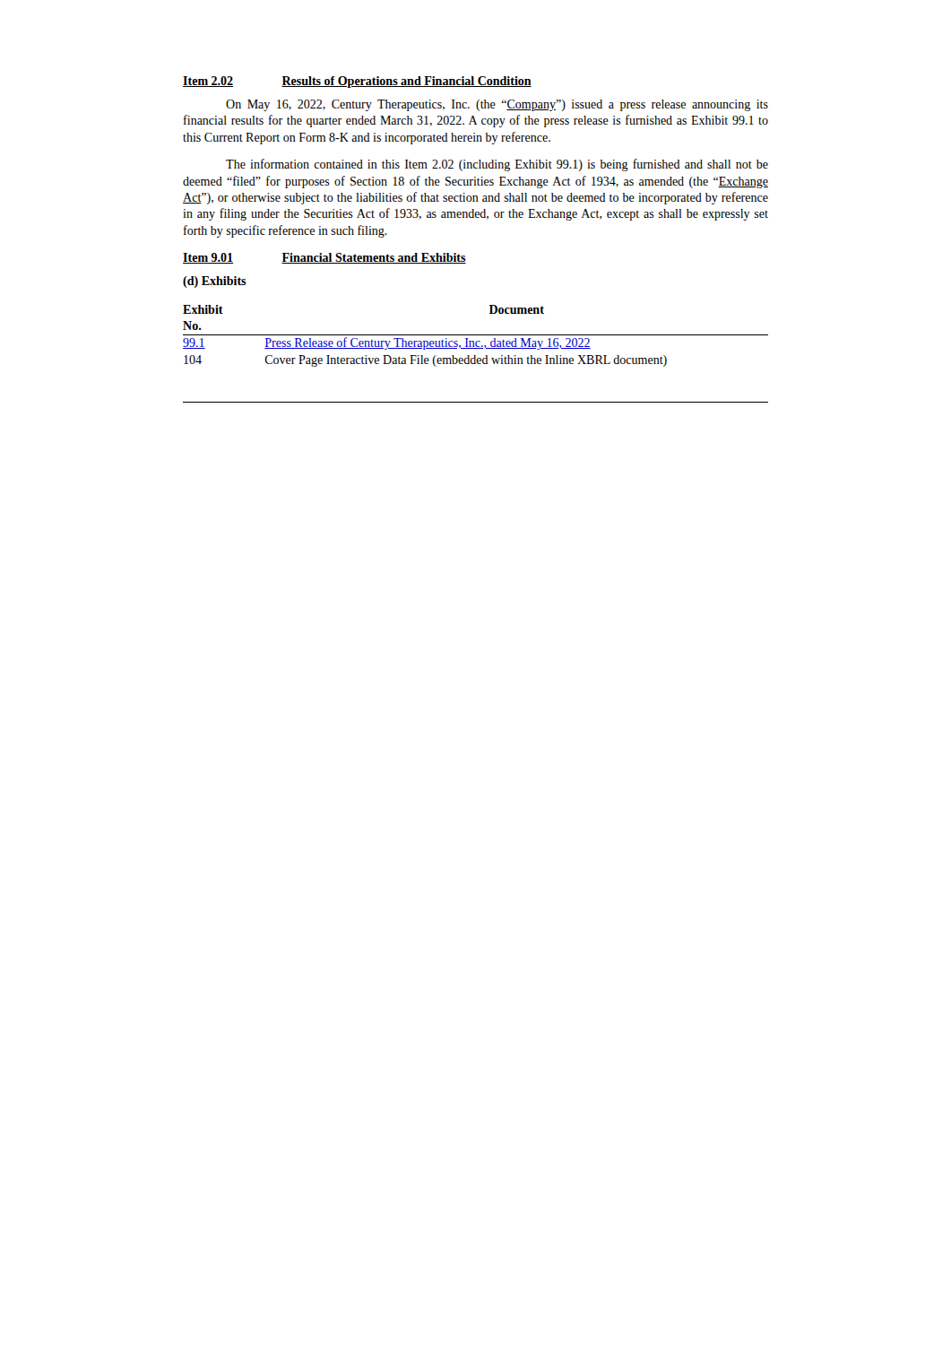Item 2.02 Results of Operations and Financial Condition
On May 16, 2022, Century Therapeutics, Inc. (the “Company”) issued a press release announcing its financial results for the quarter ended March 31, 2022. A copy of the press release is furnished as Exhibit 99.1 to this Current Report on Form 8-K and is incorporated herein by reference.
The information contained in this Item 2.02 (including Exhibit 99.1) is being furnished and shall not be deemed “filed” for purposes of Section 18 of the Securities Exchange Act of 1934, as amended (the “Exchange Act”), or otherwise subject to the liabilities of that section and shall not be deemed to be incorporated by reference in any filing under the Securities Act of 1933, as amended, or the Exchange Act, except as shall be expressly set forth by specific reference in such filing.
Item 9.01 Financial Statements and Exhibits
(d) Exhibits
| Exhibit No. | Document |
| --- | --- |
| 99.1 | Press Release of Century Therapeutics, Inc., dated May 16, 2022 |
| 104 | Cover Page Interactive Data File (embedded within the Inline XBRL document) |